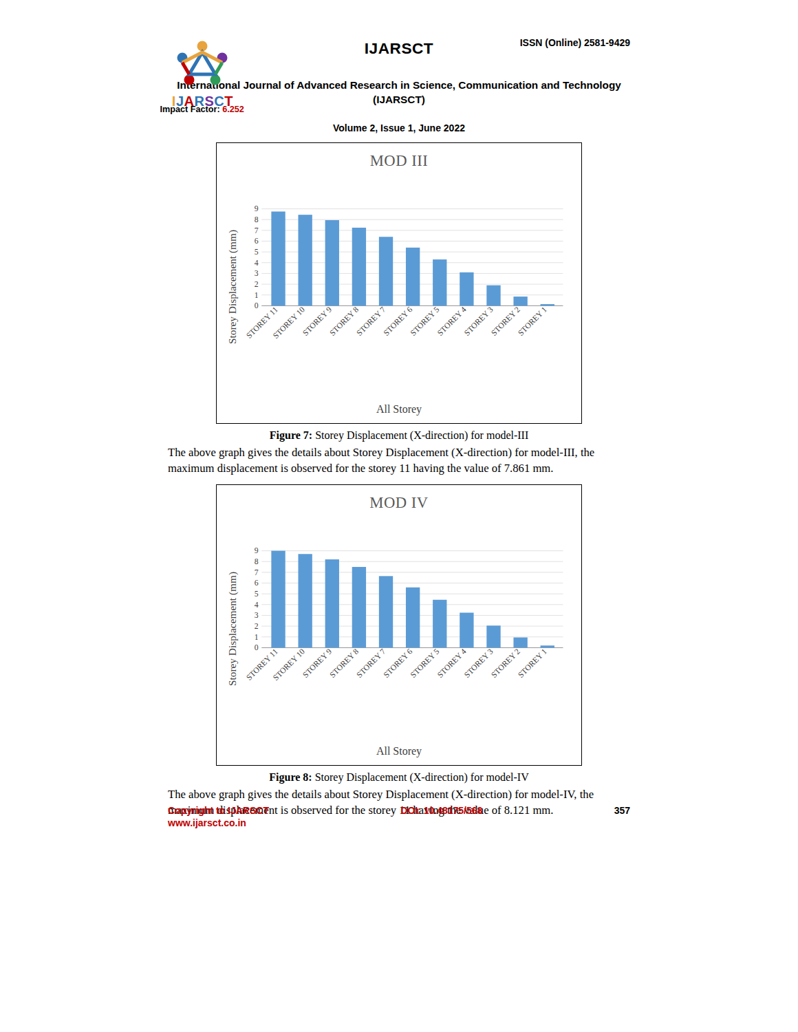IJARSCT
Impact Factor: 6.252
ISSN (Online) 2581-9429
IJARSCT
International Journal of Advanced Research in Science, Communication and Technology (IJARSCT)
Volume 2, Issue 1, June 2022
MOD III
Storey Displacement (mm)
9 8 7 6 5 4 3 2 1 0 STOREY 11 STOREY 10 STOREY 9 STOREY 8 STOREY 7 STOREY 6 STOREY 5 STOREY 4 STOREY 3 STOREY 2 STOREY 1
All Storey
Figure 7: Storey Displacement (X-direction) for model-III
The above graph gives the details about Storey Displacement (X-direction) for model-III, the maximum displacement is observed for the storey 11 having the value of 7.861 mm.
MOD IV
Storey Displacement (mm)
9 8 7 6 5 4 3 2 1 0 STOREY 11 STOREY 10 STOREY 9 STOREY 8 STOREY 7 STOREY 6 STOREY 5 STOREY 4 STOREY 3 STOREY 2 STOREY 1
All Storey
Figure 8: Storey Displacement (X-direction) for model-IV
The above graph gives the details about Storey Displacement (X-direction) for model-IV, the maximum displacement is observed for the storey 11 having the value of 8.121 mm.
Copyright to IJARSCT www.ijarsct.co.in
DOI: 10.48175/568
357